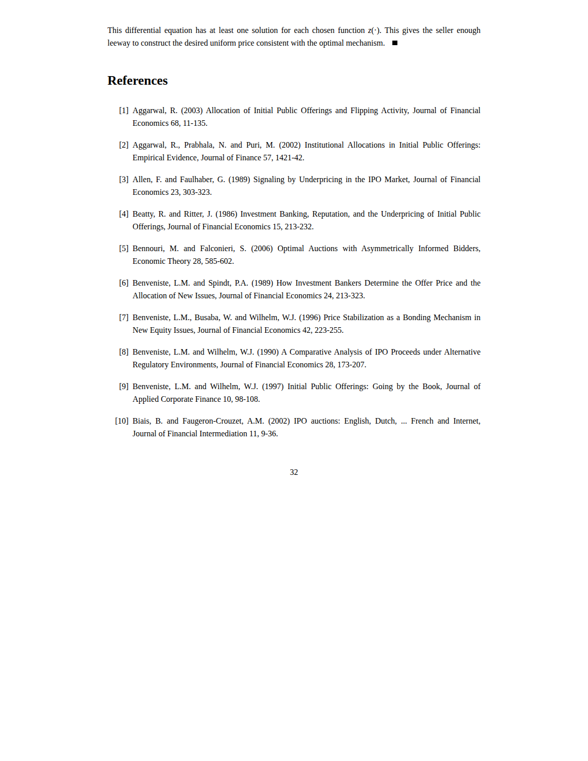This differential equation has at least one solution for each chosen function z(·). This gives the seller enough leeway to construct the desired uniform price consistent with the optimal mechanism.
References
Aggarwal, R. (2003) Allocation of Initial Public Offerings and Flipping Activity, Journal of Financial Economics 68, 11-135.
Aggarwal, R., Prabhala, N. and Puri, M. (2002) Institutional Allocations in Initial Public Offerings: Empirical Evidence, Journal of Finance 57, 1421-42.
Allen, F. and Faulhaber, G. (1989) Signaling by Underpricing in the IPO Market, Journal of Financial Economics 23, 303-323.
Beatty, R. and Ritter, J. (1986) Investment Banking, Reputation, and the Underpricing of Initial Public Offerings, Journal of Financial Economics 15, 213-232.
Bennouri, M. and Falconieri, S. (2006) Optimal Auctions with Asymmetrically Informed Bidders, Economic Theory 28, 585-602.
Benveniste, L.M. and Spindt, P.A. (1989) How Investment Bankers Determine the Offer Price and the Allocation of New Issues, Journal of Financial Economics 24, 213-323.
Benveniste, L.M., Busaba, W. and Wilhelm, W.J. (1996) Price Stabilization as a Bonding Mechanism in New Equity Issues, Journal of Financial Economics 42, 223-255.
Benveniste, L.M. and Wilhelm, W.J. (1990) A Comparative Analysis of IPO Proceeds under Alternative Regulatory Environments, Journal of Financial Economics 28, 173-207.
Benveniste, L.M. and Wilhelm, W.J. (1997) Initial Public Offerings: Going by the Book, Journal of Applied Corporate Finance 10, 98-108.
Biais, B. and Faugeron-Crouzet, A.M. (2002) IPO auctions: English, Dutch, ... French and Internet, Journal of Financial Intermediation 11, 9-36.
32